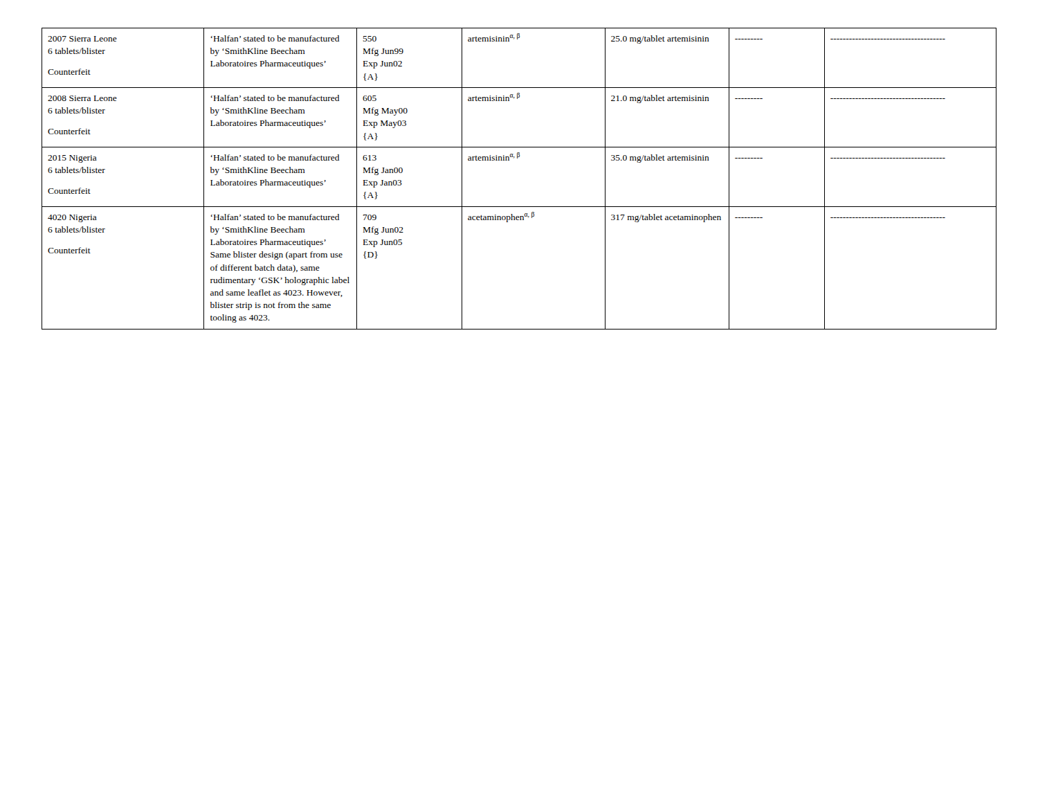| 2007 Sierra Leone 6 tablets/blister Counterfeit | ‘Halfan’ stated to be manufactured by ‘SmithKline Beecham Laboratoires Pharmaceutiques’ | 550 Mfg Jun99 Exp Jun02 {A} | artemisinin α, β | 25.0 mg/tablet artemisinin | --------- | ------------------------------------- |
| 2008 Sierra Leone 6 tablets/blister Counterfeit | ‘Halfan’ stated to be manufactured by ‘SmithKline Beecham Laboratoires Pharmaceutiques’ | 605 Mfg May00 Exp May03 {A} | artemisinin α, β | 21.0 mg/tablet artemisinin | --------- | ------------------------------------- |
| 2015 Nigeria 6 tablets/blister Counterfeit | ‘Halfan’ stated to be manufactured by ‘SmithKline Beecham Laboratoires Pharmaceutiques’ | 613 Mfg Jan00 Exp Jan03 {A} | artemisinin α, β | 35.0 mg/tablet artemisinin | --------- | ------------------------------------- |
| 4020 Nigeria 6 tablets/blister Counterfeit | ‘Halfan’ stated to be manufactured by ‘SmithKline Beecham Laboratoires Pharmaceutiques’ Same blister design (apart from use of different batch data), same rudimentary ‘GSK’ holographic label and same leaflet as 4023. However, blister strip is not from the same tooling as 4023. | 709 Mfg Jun02 Exp Jun05 {D} | acetaminophen α, β | 317 mg/tablet acetaminophen | --------- | ------------------------------------- |